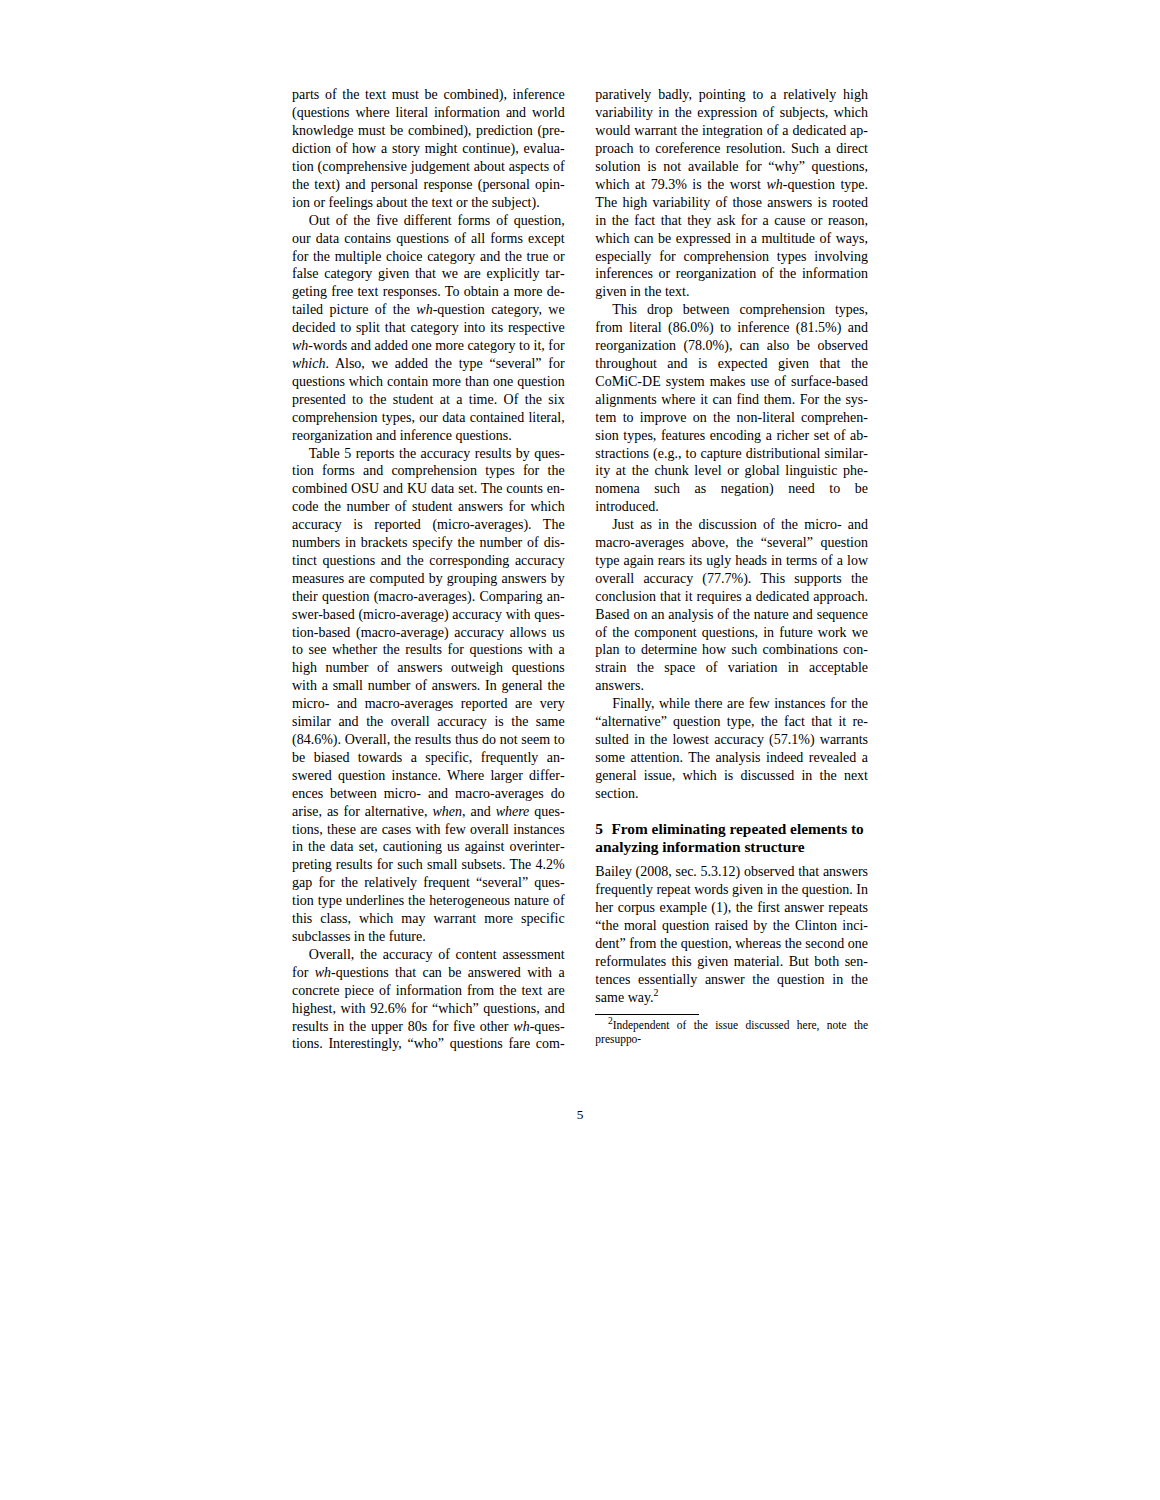parts of the text must be combined), inference (questions where literal information and world knowledge must be combined), prediction (prediction of how a story might continue), evaluation (comprehensive judgement about aspects of the text) and personal response (personal opinion or feelings about the text or the subject).
Out of the five different forms of question, our data contains questions of all forms except for the multiple choice category and the true or false category given that we are explicitly targeting free text responses. To obtain a more detailed picture of the wh-question category, we decided to split that category into its respective wh-words and added one more category to it, for which. Also, we added the type “several” for questions which contain more than one question presented to the student at a time. Of the six comprehension types, our data contained literal, reorganization and inference questions.
Table 5 reports the accuracy results by question forms and comprehension types for the combined OSU and KU data set. The counts encode the number of student answers for which accuracy is reported (micro-averages). The numbers in brackets specify the number of distinct questions and the corresponding accuracy measures are computed by grouping answers by their question (macro-averages). Comparing answer-based (micro-average) accuracy with question-based (macro-average) accuracy allows us to see whether the results for questions with a high number of answers outweigh questions with a small number of answers. In general the micro- and macro-averages reported are very similar and the overall accuracy is the same (84.6%). Overall, the results thus do not seem to be biased towards a specific, frequently answered question instance. Where larger differences between micro- and macro-averages do arise, as for alternative, when, and where questions, these are cases with few overall instances in the data set, cautioning us against overinterpreting results for such small subsets. The 4.2% gap for the relatively frequent “several” question type underlines the heterogeneous nature of this class, which may warrant more specific subclasses in the future.
Overall, the accuracy of content assessment for wh-questions that can be answered with a concrete piece of information from the text are highest, with 92.6% for “which” questions, and results in the upper 80s for five other wh-questions. Interestingly, “who” questions fare comparatively badly, pointing to a relatively high variability in the expression of subjects, which would warrant the integration of a dedicated approach to coreference resolution. Such a direct solution is not available for “why” questions, which at 79.3% is the worst wh-question type. The high variability of those answers is rooted in the fact that they ask for a cause or reason, which can be expressed in a multitude of ways, especially for comprehension types involving inferences or reorganization of the information given in the text.
This drop between comprehension types, from literal (86.0%) to inference (81.5%) and reorganization (78.0%), can also be observed throughout and is expected given that the CoMiC-DE system makes use of surface-based alignments where it can find them. For the system to improve on the non-literal comprehension types, features encoding a richer set of abstractions (e.g., to capture distributional similarity at the chunk level or global linguistic phenomena such as negation) need to be introduced.
Just as in the discussion of the micro- and macro-averages above, the “several” question type again rears its ugly heads in terms of a low overall accuracy (77.7%). This supports the conclusion that it requires a dedicated approach. Based on an analysis of the nature and sequence of the component questions, in future work we plan to determine how such combinations constrain the space of variation in acceptable answers.
Finally, while there are few instances for the “alternative” question type, the fact that it resulted in the lowest accuracy (57.1%) warrants some attention. The analysis indeed revealed a general issue, which is discussed in the next section.
5 From eliminating repeated elements to analyzing information structure
Bailey (2008, sec. 5.3.12) observed that answers frequently repeat words given in the question. In her corpus example (1), the first answer repeats “the moral question raised by the Clinton incident” from the question, whereas the second one reformulates this given material. But both sentences essentially answer the question in the same way.2
2Independent of the issue discussed here, note the presuppo-
5